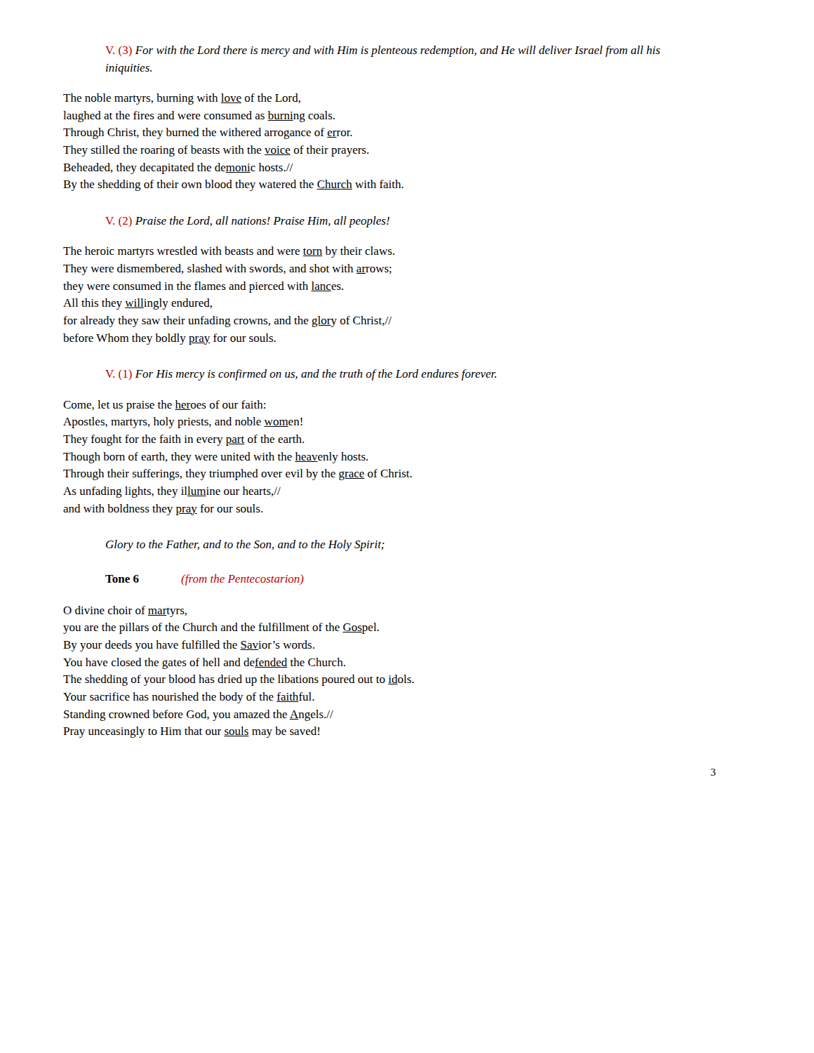V. (3) For with the Lord there is mercy and with Him is plenteous redemption, and He will deliver Israel from all his iniquities.
The noble martyrs, burning with love of the Lord,
laughed at the fires and were consumed as burning coals.
Through Christ, they burned the withered arrogance of error.
They stilled the roaring of beasts with the voice of their prayers.
Beheaded, they decapitated the demonic hosts.//
By the shedding of their own blood they watered the Church with faith.
V. (2) Praise the Lord, all nations! Praise Him, all peoples!
The heroic martyrs wrestled with beasts and were torn by their claws.
They were dismembered, slashed with swords, and shot with arrows;
they were consumed in the flames and pierced with lances.
All this they willingly endured,
for already they saw their unfading crowns, and the glory of Christ,//
before Whom they boldly pray for our souls.
V. (1) For His mercy is confirmed on us, and the truth of the Lord endures forever.
Come, let us praise the heroes of our faith:
Apostles, martyrs, holy priests, and noble women!
They fought for the faith in every part of the earth.
Though born of earth, they were united with the heavenly hosts.
Through their sufferings, they triumphed over evil by the grace of Christ.
As unfading lights, they illumine our hearts,//
and with boldness they pray for our souls.
Glory to the Father, and to the Son, and to the Holy Spirit;
Tone 6(from the Pentecostarion)
O divine choir of martyrs,
you are the pillars of the Church and the fulfillment of the Gospel.
By your deeds you have fulfilled the Savior’s words.
You have closed the gates of hell and defended the Church.
The shedding of your blood has dried up the libations poured out to idols.
Your sacrifice has nourished the body of the faithful.
Standing crowned before God, you amazed the Angels.//
Pray unceasingly to Him that our souls may be saved!
3